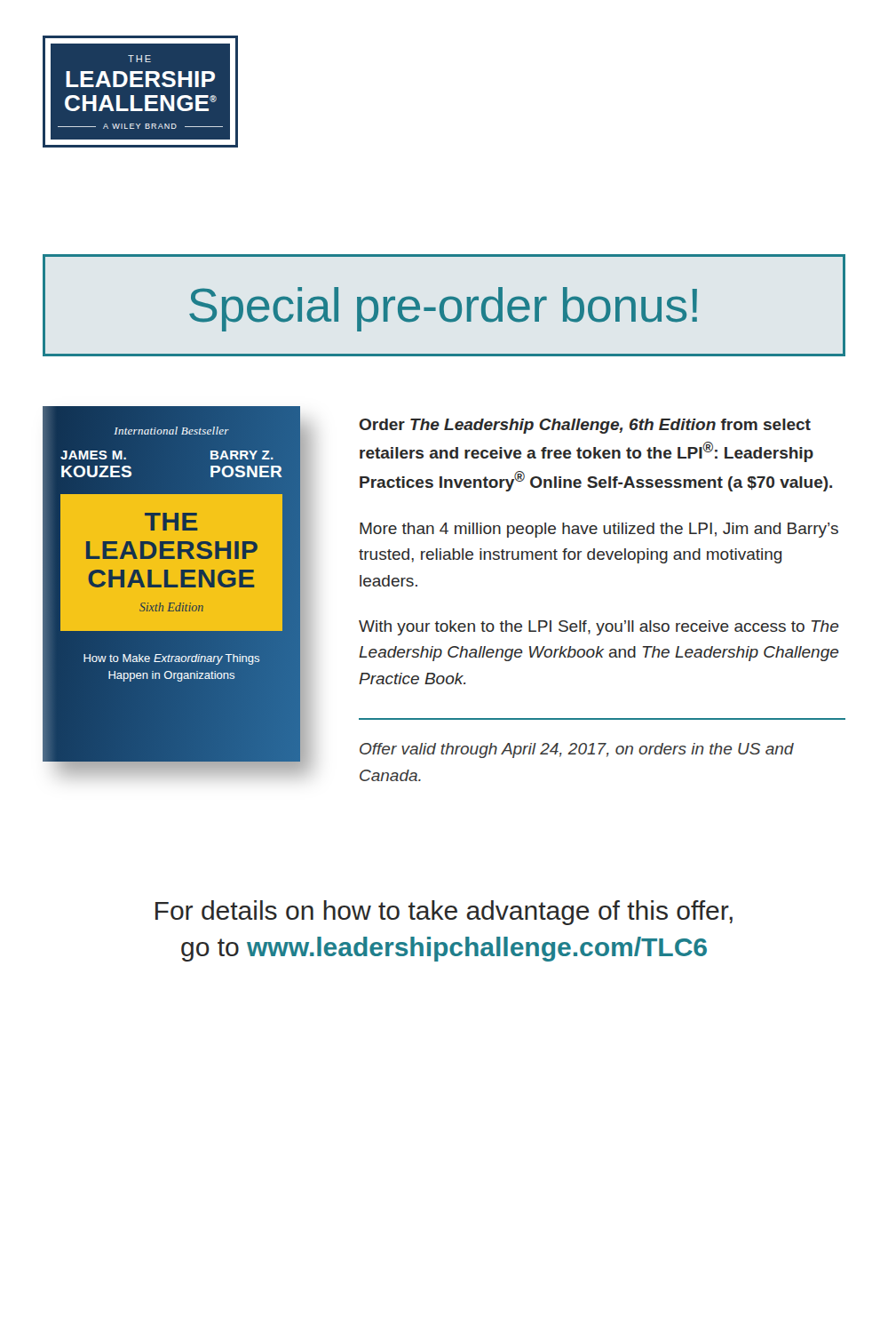The
Leadership
Challenge®
A Wiley Brand
Special pre-order bonus!
International Bestseller
James M. Kouzes
Barry Z. Posner
The
Leadership
Challenge
Sixth Edition
How to Make Extraordinary Things
Happen in Organizations
Order The Leadership Challenge, 6th Edition from select retailers and receive a free token to the LPI®: Leadership Practices Inventory® Online Self-Assessment (a $70 value).
More than 4 million people have utilized the LPI, Jim and Barry’s trusted, reliable instrument for developing and motivating leaders.
With your token to the LPI Self, you’ll also receive access to The Leadership Challenge Workbook and The Leadership Challenge Practice Book.
Offer valid through April 24, 2017, on orders in the US and Canada.
For details on how to take advantage of this offer,
go to www.leadershipchallenge.com/TLC6